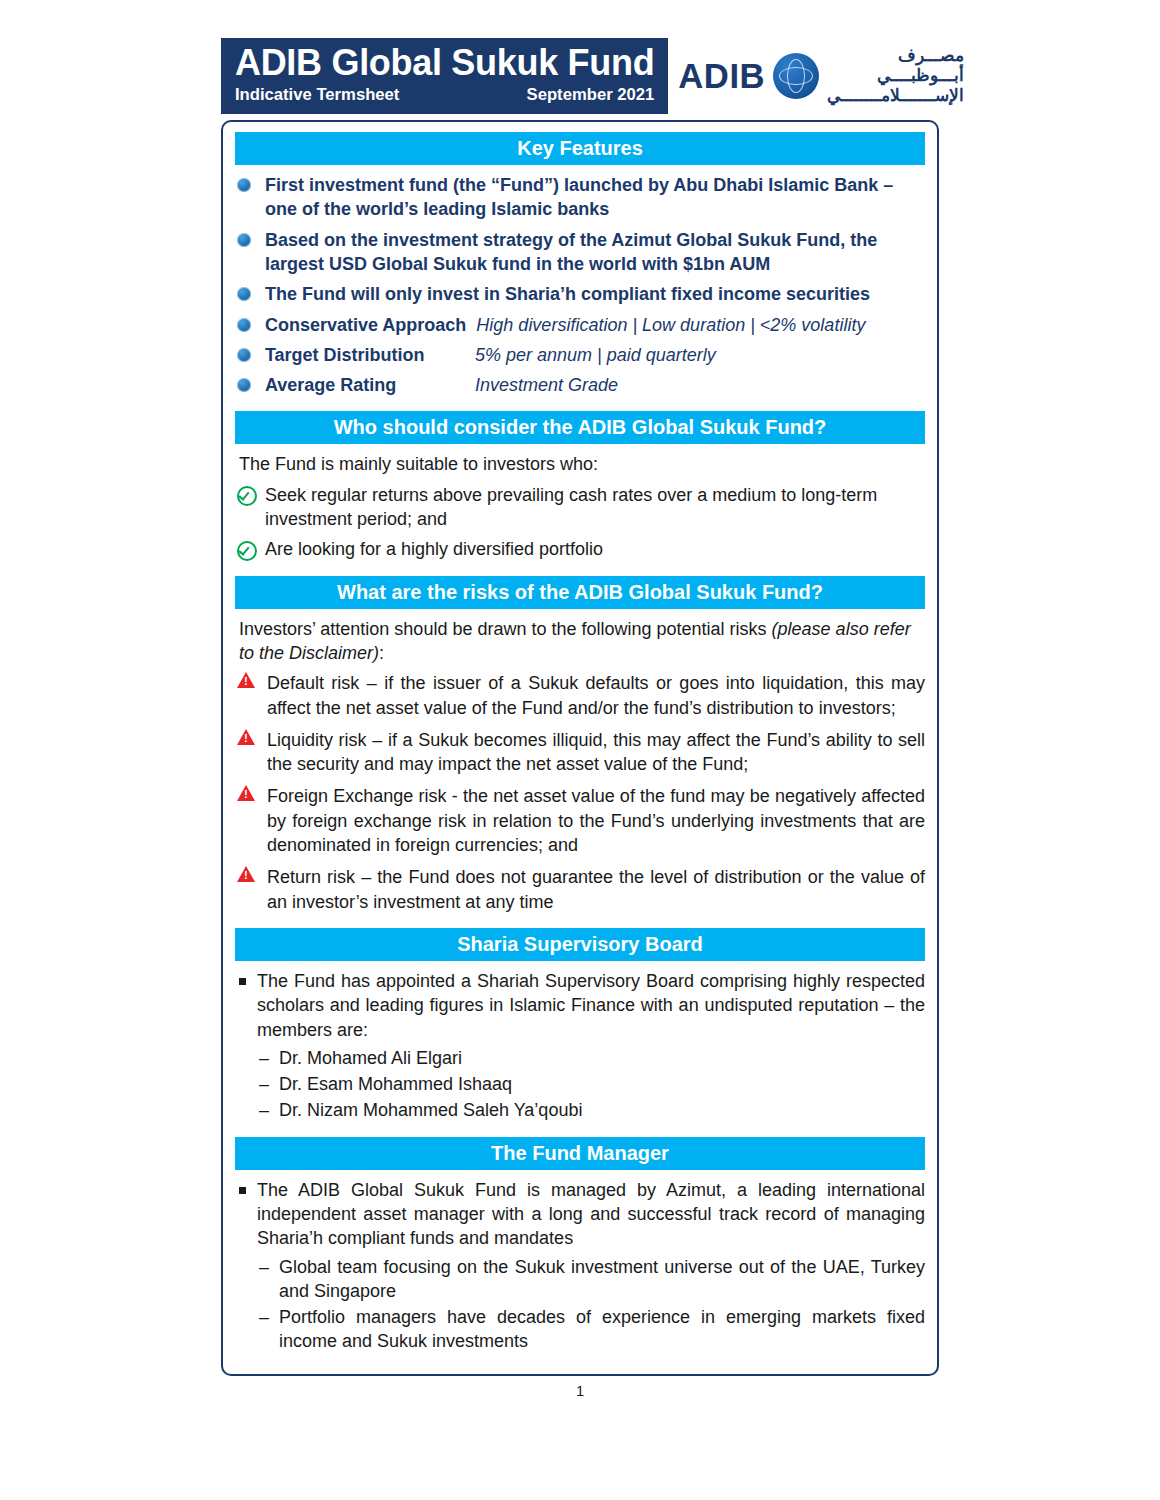ADIB Global Sukuk Fund
Indicative Termsheet September 2021
ADIB مصـــرف أبـــوظبــــي الإســـــــلامــــــــي
Key Features
First investment fund (the “Fund”) launched by Abu Dhabi Islamic Bank – one of the world’s leading Islamic banks
Based on the investment strategy of the Azimut Global Sukuk Fund, the largest USD Global Sukuk fund in the world with $1bn AUM
The Fund will only invest in Sharia’h compliant fixed income securities
Conservative Approach High diversification | Low duration | <2% volatility
Target Distribution 5% per annum | paid quarterly
Average Rating Investment Grade
Who should consider the ADIB Global Sukuk Fund?
The Fund is mainly suitable to investors who:
Seek regular returns above prevailing cash rates over a medium to long-term investment period; and
Are looking for a highly diversified portfolio
What are the risks of the ADIB Global Sukuk Fund?
Investors’ attention should be drawn to the following potential risks (please also refer to the Disclaimer):
Default risk – if the issuer of a Sukuk defaults or goes into liquidation, this may affect the net asset value of the Fund and/or the fund’s distribution to investors;
Liquidity risk – if a Sukuk becomes illiquid, this may affect the Fund’s ability to sell the security and may impact the net asset value of the Fund;
Foreign Exchange risk - the net asset value of the fund may be negatively affected by foreign exchange risk in relation to the Fund’s underlying investments that are denominated in foreign currencies; and
Return risk – the Fund does not guarantee the level of distribution or the value of an investor’s investment at any time
Sharia Supervisory Board
The Fund has appointed a Shariah Supervisory Board comprising highly respected scholars and leading figures in Islamic Finance with an undisputed reputation – the members are:
Dr. Mohamed Ali Elgari
Dr. Esam Mohammed Ishaaq
Dr. Nizam Mohammed Saleh Ya’qoubi
The Fund Manager
The ADIB Global Sukuk Fund is managed by Azimut, a leading international independent asset manager with a long and successful track record of managing Sharia’h compliant funds and mandates
Global team focusing on the Sukuk investment universe out of the UAE, Turkey and Singapore
Portfolio managers have decades of experience in emerging markets fixed income and Sukuk investments
1